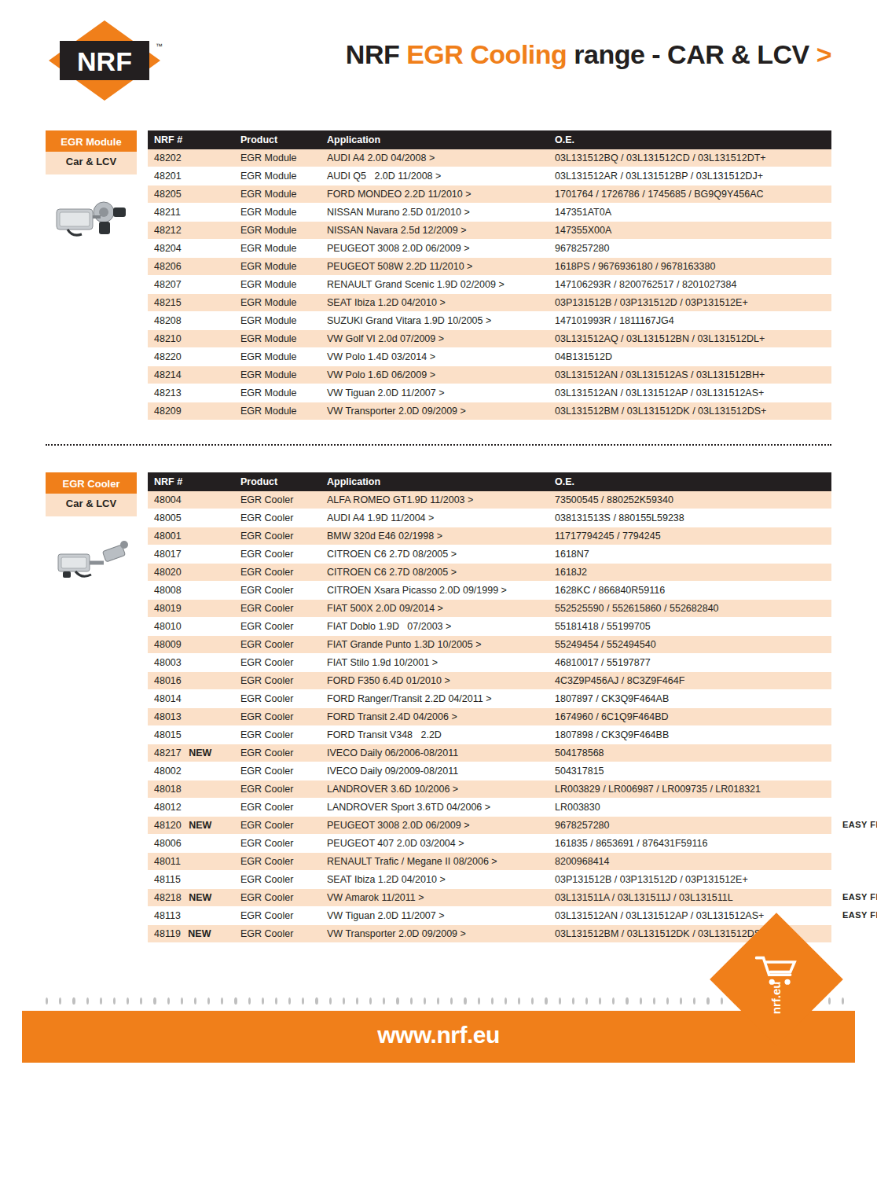NRF ™
NRF EGR Cooling range - CAR & LCV >
EGR Module Car & LCV
| NRF # | Product | Application | O.E. |
| --- | --- | --- | --- |
| 48202 | EGR Module | AUDI A4 2.0D 04/2008 > | 03L131512BQ / 03L131512CD / 03L131512DT+ |
| 48201 | EGR Module | AUDI Q5 2.0D 11/2008 > | 03L131512AR / 03L131512BP / 03L131512DJ+ |
| 48205 | EGR Module | FORD MONDEO 2.2D 11/2010 > | 1701764 / 1726786 / 1745685 / BG9Q9Y456AC |
| 48211 | EGR Module | NISSAN Murano 2.5D 01/2010 > | 147351AT0A |
| 48212 | EGR Module | NISSAN Navara 2.5d 12/2009 > | 147355X00A |
| 48204 | EGR Module | PEUGEOT 3008 2.0D 06/2009 > | 9678257280 |
| 48206 | EGR Module | PEUGEOT 508W 2.2D 11/2010 > | 1618PS / 9676936180 / 9678163380 |
| 48207 | EGR Module | RENAULT Grand Scenic 1.9D 02/2009 > | 147106293R / 8200762517 / 8201027384 |
| 48215 | EGR Module | SEAT Ibiza 1.2D 04/2010 > | 03P131512B / 03P131512D / 03P131512E+ |
| 48208 | EGR Module | SUZUKI Grand Vitara 1.9D 10/2005 > | 147101993R / 1811167JG4 |
| 48210 | EGR Module | VW Golf VI 2.0d 07/2009 > | 03L131512AQ / 03L131512BN / 03L131512DL+ |
| 48220 | EGR Module | VW Polo 1.4D 03/2014 > | 04B131512D |
| 48214 | EGR Module | VW Polo 1.6D 06/2009 > | 03L131512AN / 03L131512AS / 03L131512BH+ |
| 48213 | EGR Module | VW Tiguan 2.0D 11/2007 > | 03L131512AN / 03L131512AP / 03L131512AS+ |
| 48209 | EGR Module | VW Transporter 2.0D 09/2009 > | 03L131512BM / 03L131512DK / 03L131512DS+ |
EGR Cooler Car & LCV
| NRF # | Product | Application | O.E. |
| --- | --- | --- | --- |
| 48004 | EGR Cooler | ALFA ROMEO GT1.9D 11/2003 > | 73500545 / 880252K59340 |
| 48005 | EGR Cooler | AUDI A4 1.9D 11/2004 > | 038131513S / 880155L59238 |
| 48001 | EGR Cooler | BMW 320d E46 02/1998 > | 11717794245 / 7794245 |
| 48017 | EGR Cooler | CITROEN C6 2.7D 08/2005 > | 1618N7 |
| 48020 | EGR Cooler | CITROEN C6 2.7D 08/2005 > | 1618J2 |
| 48008 | EGR Cooler | CITROEN Xsara Picasso 2.0D 09/1999 > | 1628KC / 866840R59116 |
| 48019 | EGR Cooler | FIAT 500X 2.0D 09/2014 > | 552525590 / 552615860 / 552682840 |
| 48010 | EGR Cooler | FIAT Doblo 1.9D 07/2003 > | 55181418 / 55199705 |
| 48009 | EGR Cooler | FIAT Grande Punto 1.3D 10/2005 > | 55249454 / 552494540 |
| 48003 | EGR Cooler | FIAT Stilo 1.9d 10/2001 > | 46810017 / 55197877 |
| 48016 | EGR Cooler | FORD F350 6.4D 01/2010 > | 4C3Z9P456AJ / 8C3Z9F464F |
| 48014 | EGR Cooler | FORD Ranger/Transit 2.2D 04/2011 > | 1807897 / CK3Q9F464AB |
| 48013 | EGR Cooler | FORD Transit 2.4D 04/2006 > | 1674960 / 6C1Q9F464BD |
| 48015 | EGR Cooler | FORD Transit V348 2.2D | 1807898 / CK3Q9F464BB |
| 48217 NEW | EGR Cooler | IVECO Daily 06/2006-08/2011 | 504178568 |
| 48002 | EGR Cooler | IVECO Daily 09/2009-08/2011 | 504317815 |
| 48018 | EGR Cooler | LANDROVER 3.6D 10/2006 > | LR003829 / LR006987 / LR009735 / LR018321 |
| 48012 | EGR Cooler | LANDROVER Sport 3.6TD 04/2006 > | LR003830 |
| 48120 NEW | EGR Cooler | PEUGEOT 3008 2.0D 06/2009 > | 9678257280 EASY FIT |
| 48006 | EGR Cooler | PEUGEOT 407 2.0D 03/2004 > | 161835 / 8653691 / 876431F59116 |
| 48011 | EGR Cooler | RENAULT Trafic / Megane II 08/2006 > | 8200968414 |
| 48115 | EGR Cooler | SEAT Ibiza 1.2D 04/2010 > | 03P131512B / 03P131512D / 03P131512E+ |
| 48218 NEW | EGR Cooler | VW Amarok 11/2011 > | 03L131511A / 03L131511J / 03L131511L EASY FIT |
| 48113 | EGR Cooler | VW Tiguan 2.0D 11/2007 > | 03L131512AN / 03L131512AP / 03L131512AS+ EASY FIT |
| 48119 NEW | EGR Cooler | VW Transporter 2.0D 09/2009 > | 03L131512BM / 03L131512DK / 03L131512DS+ |
www.nrf.eu
nrf.eu